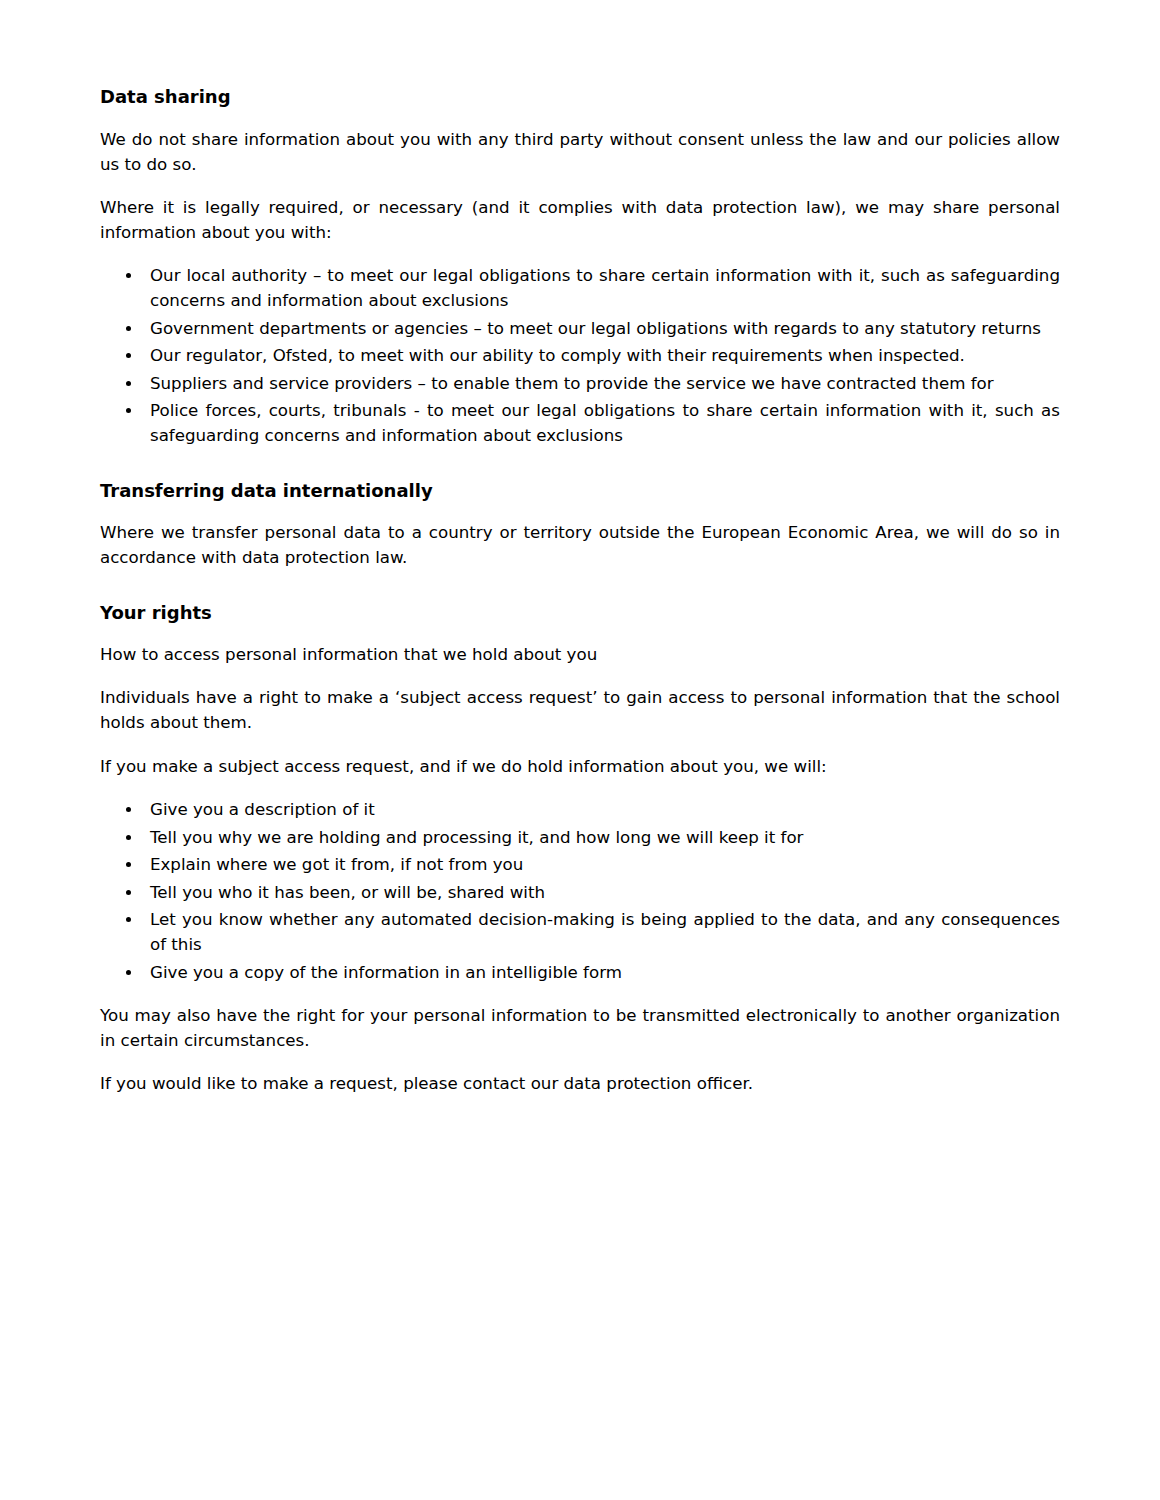Data sharing
We do not share information about you with any third party without consent unless the law and our policies allow us to do so.
Where it is legally required, or necessary (and it complies with data protection law), we may share personal information about you with:
Our local authority – to meet our legal obligations to share certain information with it, such as safeguarding concerns and information about exclusions
Government departments or agencies – to meet our legal obligations with regards to any statutory returns
Our regulator, Ofsted, to meet with our ability to comply with their requirements when inspected.
Suppliers and service providers – to enable them to provide the service we have contracted them for
Police forces, courts, tribunals - to meet our legal obligations to share certain information with it, such as safeguarding concerns and information about exclusions
Transferring data internationally
Where we transfer personal data to a country or territory outside the European Economic Area, we will do so in accordance with data protection law.
Your rights
How to access personal information that we hold about you
Individuals have a right to make a ‘subject access request’ to gain access to personal information that the school holds about them.
If you make a subject access request, and if we do hold information about you, we will:
Give you a description of it
Tell you why we are holding and processing it, and how long we will keep it for
Explain where we got it from, if not from you
Tell you who it has been, or will be, shared with
Let you know whether any automated decision-making is being applied to the data, and any consequences of this
Give you a copy of the information in an intelligible form
You may also have the right for your personal information to be transmitted electronically to another organization in certain circumstances.
If you would like to make a request, please contact our data protection officer.